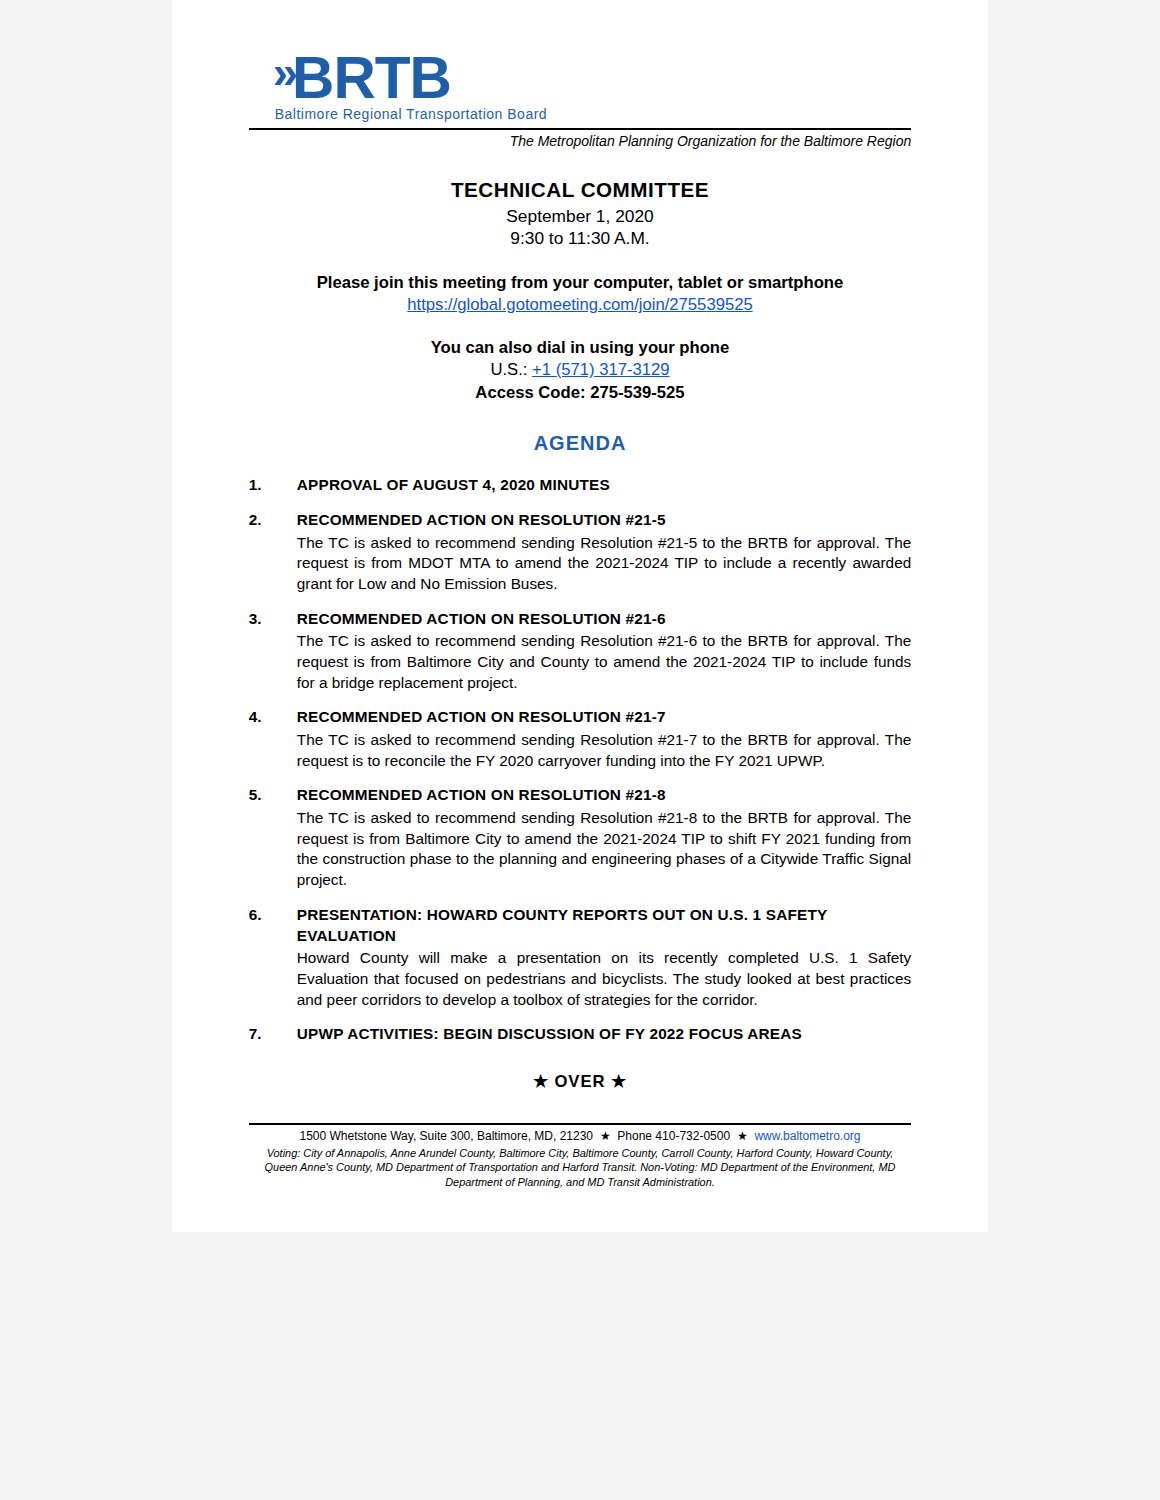» BRTB
Baltimore Regional Transportation Board
The Metropolitan Planning Organization for the Baltimore Region
TECHNICAL COMMITTEE
September 1, 2020
9:30 to 11:30 A.M.
Please join this meeting from your computer, tablet or smartphone
https://global.gotomeeting.com/join/275539525
You can also dial in using your phone
U.S.: +1 (571) 317-3129
Access Code: 275-539-525
AGENDA
1.
Approval of August 4, 2020 Minutes
2.
Recommended Action on Resolution #21-5
The TC is asked to recommend sending Resolution #21-5 to the BRTB for approval. The request is from MDOT MTA to amend the 2021-2024 TIP to include a recently awarded grant for Low and No Emission Buses.
3.
Recommended Action on Resolution #21-6
The TC is asked to recommend sending Resolution #21-6 to the BRTB for approval. The request is from Baltimore City and County to amend the 2021-2024 TIP to include funds for a bridge replacement project.
4.
Recommended Action on Resolution #21-7
The TC is asked to recommend sending Resolution #21-7 to the BRTB for approval. The request is to reconcile the FY 2020 carryover funding into the FY 2021 UPWP.
5.
Recommended Action on Resolution #21-8
The TC is asked to recommend sending Resolution #21-8 to the BRTB for approval. The request is from Baltimore City to amend the 2021-2024 TIP to shift FY 2021 funding from the construction phase to the planning and engineering phases of a Citywide Traffic Signal project.
6.
Presentation: Howard County Reports Out on U.S. 1 Safety Evaluation
Howard County will make a presentation on its recently completed U.S. 1 Safety Evaluation that focused on pedestrians and bicyclists. The study looked at best practices and peer corridors to develop a toolbox of strategies for the corridor.
7.
UPWP Activities: Begin Discussion of FY 2022 Focus Areas
★ OVER ★
1500 Whetstone Way, Suite 300, Baltimore, MD, 21230 ★ Phone 410-732-0500 ★ www.baltometro.org
Voting: City of Annapolis, Anne Arundel County, Baltimore City, Baltimore County, Carroll County, Harford County, Howard County, Queen Anne's County, MD Department of Transportation and Harford Transit. Non-Voting: MD Department of the Environment, MD Department of Planning, and MD Transit Administration.